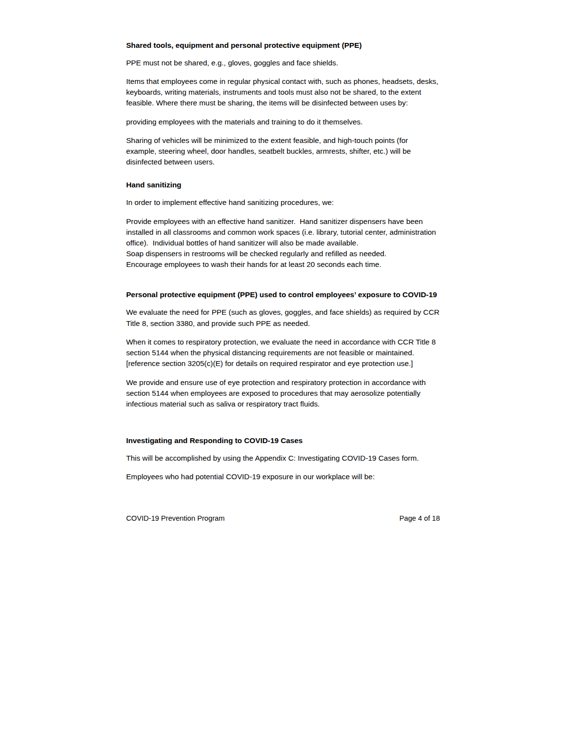Shared tools, equipment and personal protective equipment (PPE)
PPE must not be shared, e.g., gloves, goggles and face shields.
Items that employees come in regular physical contact with, such as phones, headsets, desks, keyboards, writing materials, instruments and tools must also not be shared, to the extent feasible. Where there must be sharing, the items will be disinfected between uses by:
providing employees with the materials and training to do it themselves.
Sharing of vehicles will be minimized to the extent feasible, and high-touch points (for example, steering wheel, door handles, seatbelt buckles, armrests, shifter, etc.) will be disinfected between users.
Hand sanitizing
In order to implement effective hand sanitizing procedures, we:
Provide employees with an effective hand sanitizer. Hand sanitizer dispensers have been installed in all classrooms and common work spaces (i.e. library, tutorial center, administration office). Individual bottles of hand sanitizer will also be made available.
Soap dispensers in restrooms will be checked regularly and refilled as needed.
Encourage employees to wash their hands for at least 20 seconds each time.
Personal protective equipment (PPE) used to control employees’ exposure to COVID-19
We evaluate the need for PPE (such as gloves, goggles, and face shields) as required by CCR Title 8, section 3380, and provide such PPE as needed.
When it comes to respiratory protection, we evaluate the need in accordance with CCR Title 8 section 5144 when the physical distancing requirements are not feasible or maintained. [reference section 3205(c)(E) for details on required respirator and eye protection use.]
We provide and ensure use of eye protection and respiratory protection in accordance with section 5144 when employees are exposed to procedures that may aerosolize potentially infectious material such as saliva or respiratory tract fluids.
Investigating and Responding to COVID-19 Cases
This will be accomplished by using the Appendix C: Investigating COVID-19 Cases form.
Employees who had potential COVID-19 exposure in our workplace will be:
COVID-19 Prevention Program Page 4 of 18